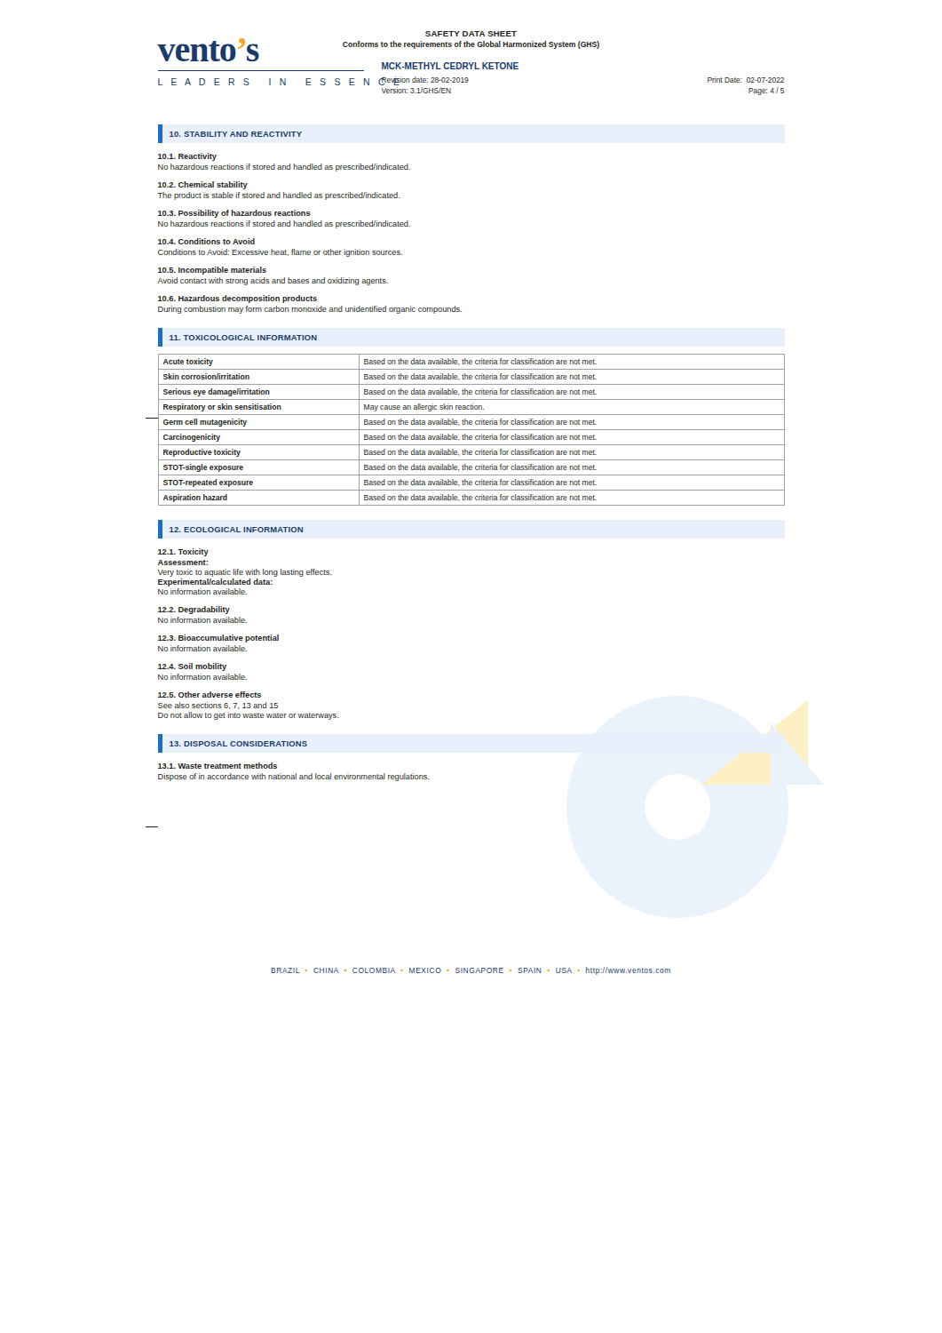vento’s
L E A D E R S I N E S S E N C E
SAFETY DATA SHEET
Conforms to the requirements of the Global Harmonized System (GHS)
MCK-METHYL CEDRYL KETONE
Revision date: 28-02-2019
Version: 3.1/GHS/EN
Print Date: 02-07-2022
Page: 4 / 5
10. STABILITY AND REACTIVITY
10.1. Reactivity
No hazardous reactions if stored and handled as prescribed/indicated.
10.2. Chemical stability
The product is stable if stored and handled as prescribed/indicated.
10.3. Possibility of hazardous reactions
No hazardous reactions if stored and handled as prescribed/indicated.
10.4. Conditions to Avoid
Conditions to Avoid: Excessive heat, flame or other ignition sources.
10.5. Incompatible materials
Avoid contact with strong acids and bases and oxidizing agents.
10.6. Hazardous decomposition products
During combustion may form carbon monoxide and unidentified organic compounds.
11. TOXICOLOGICAL INFORMATION
| Acute toxicity | Based on the data available, the criteria for classification are not met. |
| Skin corrosion/irritation | Based on the data available, the criteria for classification are not met. |
| Serious eye damage/irritation | Based on the data available, the criteria for classification are not met. |
| Respiratory or skin sensitisation | May cause an allergic skin reaction. |
| Germ cell mutagenicity | Based on the data available, the criteria for classification are not met. |
| Carcinogenicity | Based on the data available, the criteria for classification are not met. |
| Reproductive toxicity | Based on the data available, the criteria for classification are not met. |
| STOT-single exposure | Based on the data available, the criteria for classification are not met. |
| STOT-repeated exposure | Based on the data available, the criteria for classification are not met. |
| Aspiration hazard | Based on the data available, the criteria for classification are not met. |
12. ECOLOGICAL INFORMATION
12.1. Toxicity
Assessment:
Very toxic to aquatic life with long lasting effects.
Experimental/calculated data:
No information available.
12.2. Degradability
No information available.
12.3. Bioaccumulative potential
No information available.
12.4. Soil mobility
No information available.
12.5. Other adverse effects
See also sections 6, 7, 13 and 15
Do not allow to get into waste water or waterways.
13. DISPOSAL CONSIDERATIONS
13.1. Waste treatment methods
Dispose of in accordance with national and local environmental regulations.
BRAZIL • CHINA • COLOMBIA • MEXICO • SINGAPORE • SPAIN • USA • http://www.ventos.com